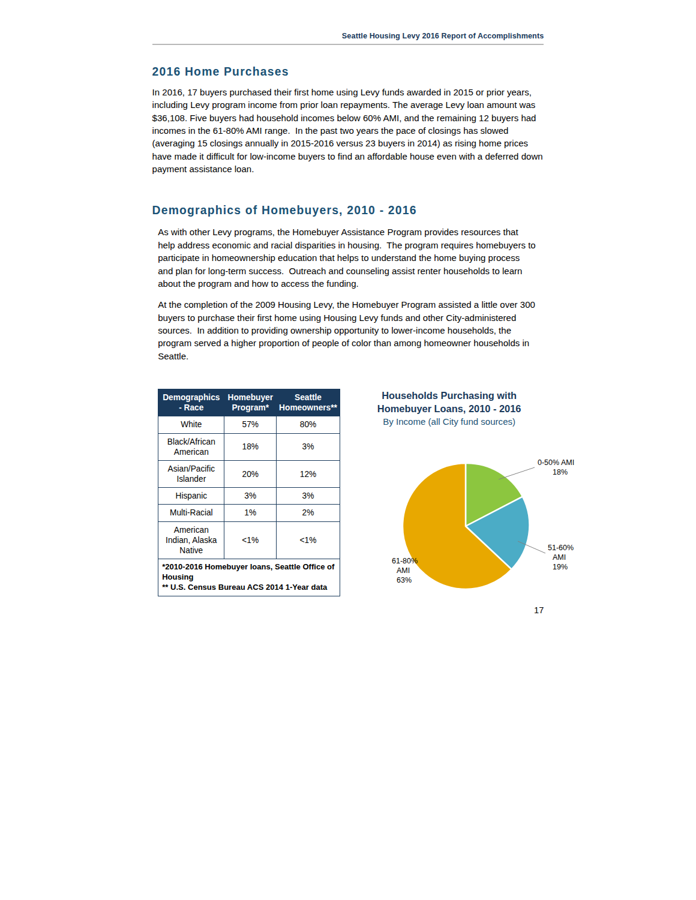Seattle Housing Levy 2016 Report of Accomplishments
2016 Home Purchases
In 2016, 17 buyers purchased their first home using Levy funds awarded in 2015 or prior years, including Levy program income from prior loan repayments. The average Levy loan amount was $36,108. Five buyers had household incomes below 60% AMI, and the remaining 12 buyers had incomes in the 61-80% AMI range. In the past two years the pace of closings has slowed (averaging 15 closings annually in 2015-2016 versus 23 buyers in 2014) as rising home prices have made it difficult for low-income buyers to find an affordable house even with a deferred down payment assistance loan.
Demographics of Homebuyers, 2010 - 2016
As with other Levy programs, the Homebuyer Assistance Program provides resources that help address economic and racial disparities in housing. The program requires homebuyers to participate in homeownership education that helps to understand the home buying process and plan for long-term success. Outreach and counseling assist renter households to learn about the program and how to access the funding.
At the completion of the 2009 Housing Levy, the Homebuyer Program assisted a little over 300 buyers to purchase their first home using Housing Levy funds and other City-administered sources. In addition to providing ownership opportunity to lower-income households, the program served a higher proportion of people of color than among homeowner households in Seattle.
| Demographics - Race | Homebuyer Program* | Seattle Homeowners** |
| --- | --- | --- |
| White | 57% | 80% |
| Black/African American | 18% | 3% |
| Asian/Pacific Islander | 20% | 12% |
| Hispanic | 3% | 3% |
| Multi-Racial | 1% | 2% |
| American Indian, Alaska Native | <1% | <1% |
| *2010-2016 Homebuyer loans, Seattle Office of Housing ** U.S. Census Bureau ACS 2014 1-Year data |
Households Purchasing with
Homebuyer Loans, 2010 - 2016
By Income (all City fund sources)
0-50% AMI 18% 51-60% AMI 19% 61-80% AMI 63%
17